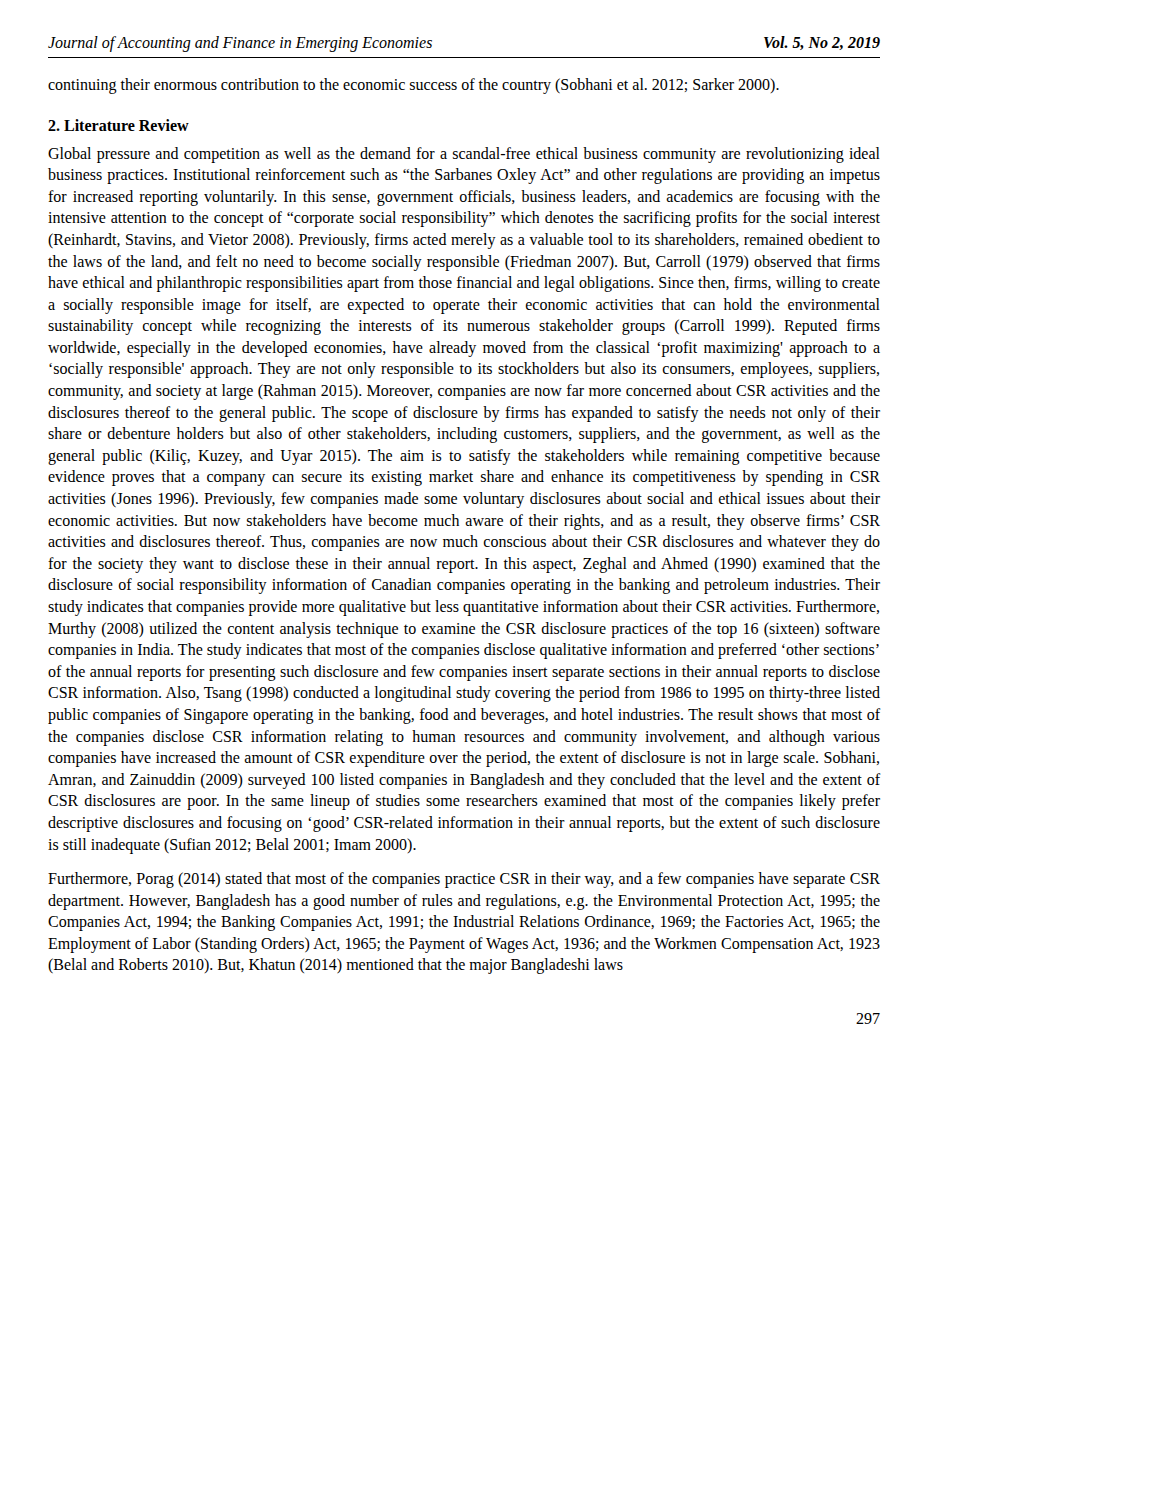Journal of Accounting and Finance in Emerging Economies Vol. 5, No 2, 2019
continuing their enormous contribution to the economic success of the country (Sobhani et al. 2012; Sarker 2000).
2. Literature Review
Global pressure and competition as well as the demand for a scandal-free ethical business community are revolutionizing ideal business practices. Institutional reinforcement such as “the Sarbanes Oxley Act” and other regulations are providing an impetus for increased reporting voluntarily. In this sense, government officials, business leaders, and academics are focusing with the intensive attention to the concept of “corporate social responsibility” which denotes the sacrificing profits for the social interest (Reinhardt, Stavins, and Vietor 2008). Previously, firms acted merely as a valuable tool to its shareholders, remained obedient to the laws of the land, and felt no need to become socially responsible (Friedman 2007). But, Carroll (1979) observed that firms have ethical and philanthropic responsibilities apart from those financial and legal obligations. Since then, firms, willing to create a socially responsible image for itself, are expected to operate their economic activities that can hold the environmental sustainability concept while recognizing the interests of its numerous stakeholder groups (Carroll 1999). Reputed firms worldwide, especially in the developed economies, have already moved from the classical ‘profit maximizing' approach to a ‘socially responsible' approach. They are not only responsible to its stockholders but also its consumers, employees, suppliers, community, and society at large (Rahman 2015). Moreover, companies are now far more concerned about CSR activities and the disclosures thereof to the general public. The scope of disclosure by firms has expanded to satisfy the needs not only of their share or debenture holders but also of other stakeholders, including customers, suppliers, and the government, as well as the general public (Kiliç, Kuzey, and Uyar 2015). The aim is to satisfy the stakeholders while remaining competitive because evidence proves that a company can secure its existing market share and enhance its competitiveness by spending in CSR activities (Jones 1996). Previously, few companies made some voluntary disclosures about social and ethical issues about their economic activities. But now stakeholders have become much aware of their rights, and as a result, they observe firms’ CSR activities and disclosures thereof. Thus, companies are now much conscious about their CSR disclosures and whatever they do for the society they want to disclose these in their annual report. In this aspect, Zeghal and Ahmed (1990) examined that the disclosure of social responsibility information of Canadian companies operating in the banking and petroleum industries. Their study indicates that companies provide more qualitative but less quantitative information about their CSR activities. Furthermore, Murthy (2008) utilized the content analysis technique to examine the CSR disclosure practices of the top 16 (sixteen) software companies in India. The study indicates that most of the companies disclose qualitative information and preferred ‘other sections’ of the annual reports for presenting such disclosure and few companies insert separate sections in their annual reports to disclose CSR information. Also, Tsang (1998) conducted a longitudinal study covering the period from 1986 to 1995 on thirty-three listed public companies of Singapore operating in the banking, food and beverages, and hotel industries. The result shows that most of the companies disclose CSR information relating to human resources and community involvement, and although various companies have increased the amount of CSR expenditure over the period, the extent of disclosure is not in large scale. Sobhani, Amran, and Zainuddin (2009) surveyed 100 listed companies in Bangladesh and they concluded that the level and the extent of CSR disclosures are poor. In the same lineup of studies some researchers examined that most of the companies likely prefer descriptive disclosures and focusing on ‘good’ CSR-related information in their annual reports, but the extent of such disclosure is still inadequate (Sufian 2012; Belal 2001; Imam 2000).
Furthermore, Porag (2014) stated that most of the companies practice CSR in their way, and a few companies have separate CSR department. However, Bangladesh has a good number of rules and regulations, e.g. the Environmental Protection Act, 1995; the Companies Act, 1994; the Banking Companies Act, 1991; the Industrial Relations Ordinance, 1969; the Factories Act, 1965; the Employment of Labor (Standing Orders) Act, 1965; the Payment of Wages Act, 1936; and the Workmen Compensation Act, 1923 (Belal and Roberts 2010). But, Khatun (2014) mentioned that the major Bangladeshi laws
297